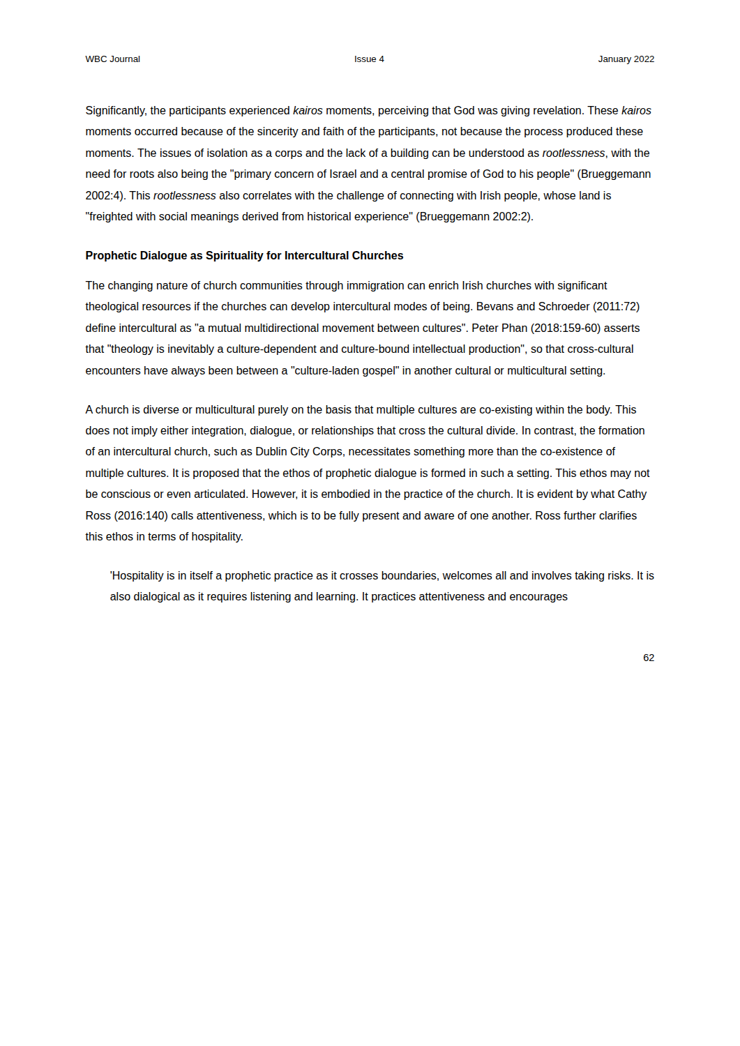WBC Journal Issue 4 January 2022
Significantly, the participants experienced kairos moments, perceiving that God was giving revelation. These kairos moments occurred because of the sincerity and faith of the participants, not because the process produced these moments. The issues of isolation as a corps and the lack of a building can be understood as rootlessness, with the need for roots also being the "primary concern of Israel and a central promise of God to his people" (Brueggemann 2002:4). This rootlessness also correlates with the challenge of connecting with Irish people, whose land is "freighted with social meanings derived from historical experience" (Brueggemann 2002:2).
Prophetic Dialogue as Spirituality for Intercultural Churches
The changing nature of church communities through immigration can enrich Irish churches with significant theological resources if the churches can develop intercultural modes of being. Bevans and Schroeder (2011:72) define intercultural as "a mutual multidirectional movement between cultures". Peter Phan (2018:159-60) asserts that "theology is inevitably a culture-dependent and culture-bound intellectual production", so that cross-cultural encounters have always been between a "culture-laden gospel" in another cultural or multicultural setting.
A church is diverse or multicultural purely on the basis that multiple cultures are co-existing within the body. This does not imply either integration, dialogue, or relationships that cross the cultural divide. In contrast, the formation of an intercultural church, such as Dublin City Corps, necessitates something more than the co-existence of multiple cultures. It is proposed that the ethos of prophetic dialogue is formed in such a setting. This ethos may not be conscious or even articulated. However, it is embodied in the practice of the church. It is evident by what Cathy Ross (2016:140) calls attentiveness, which is to be fully present and aware of one another. Ross further clarifies this ethos in terms of hospitality.
'Hospitality is in itself a prophetic practice as it crosses boundaries, welcomes all and involves taking risks. It is also dialogical as it requires listening and learning. It practices attentiveness and encourages
62